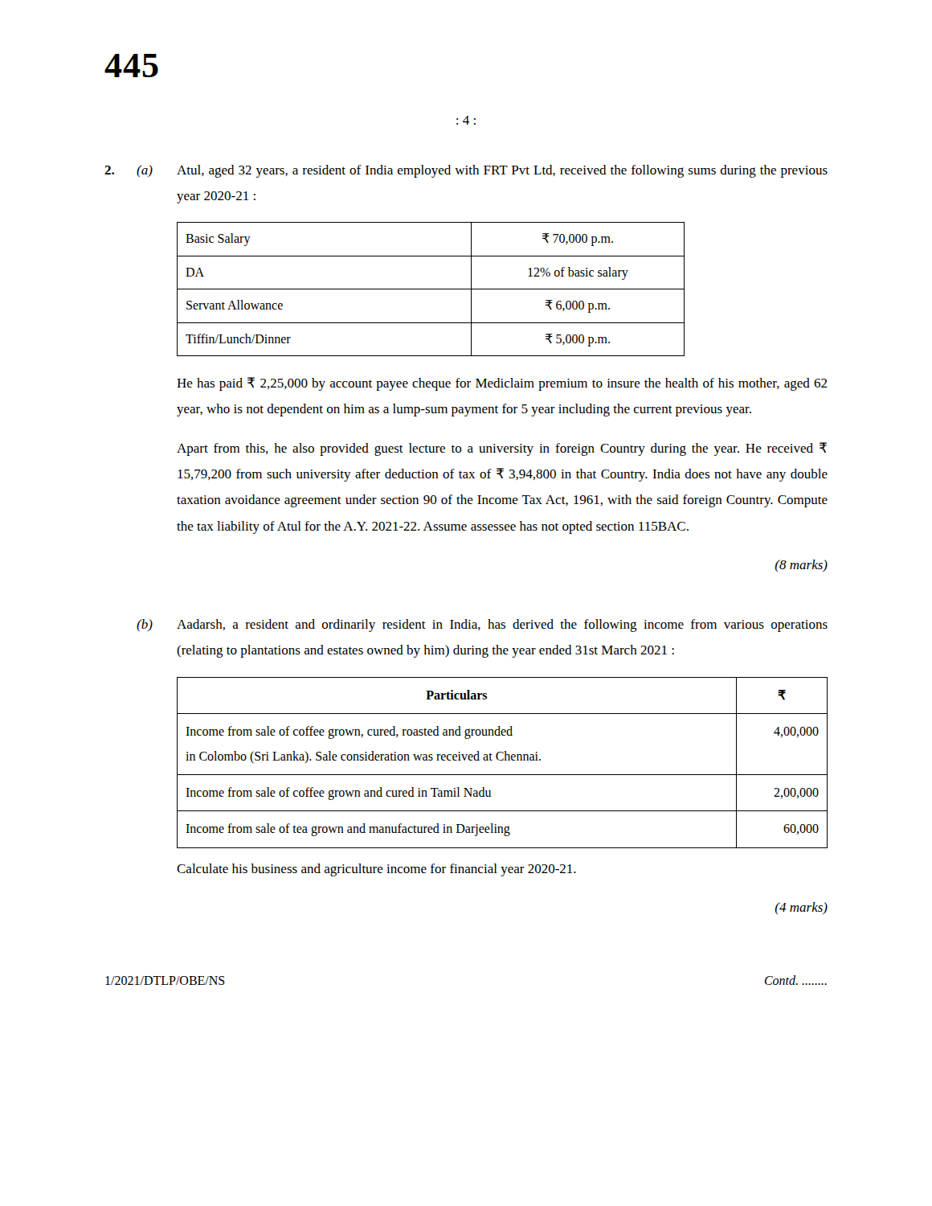445
: 4 :
2.
(a)
Atul, aged 32 years, a resident of India employed with FRT Pvt Ltd, received the following sums during the previous year 2020-21 :
| Basic Salary | ₹ 70,000 p.m. |
| DA | 12% of basic salary |
| Servant Allowance | ₹ 6,000 p.m. |
| Tiffin/Lunch/Dinner | ₹ 5,000 p.m. |
He has paid ₹ 2,25,000 by account payee cheque for Mediclaim premium to insure the health of his mother, aged 62 year, who is not dependent on him as a lump-sum payment for 5 year including the current previous year.
Apart from this, he also provided guest lecture to a university in foreign Country during the year. He received ₹ 15,79,200 from such university after deduction of tax of ₹ 3,94,800 in that Country. India does not have any double taxation avoidance agreement under section 90 of the Income Tax Act, 1961, with the said foreign Country. Compute the tax liability of Atul for the A.Y. 2021-22. Assume assessee has not opted section 115BAC.
(8 marks)
(b)
Aadarsh, a resident and ordinarily resident in India, has derived the following income from various operations (relating to plantations and estates owned by him) during the year ended 31st March 2021 :
| Particulars | ₹ |
| --- | --- |
| Income from sale of coffee grown, cured, roasted and grounded in Colombo (Sri Lanka). Sale consideration was received at Chennai. | 4,00,000 |
| Income from sale of coffee grown and cured in Tamil Nadu | 2,00,000 |
| Income from sale of tea grown and manufactured in Darjeeling | 60,000 |
Calculate his business and agriculture income for financial year 2020-21.
(4 marks)
1/2021/DTLP/OBE/NS
Contd. ........